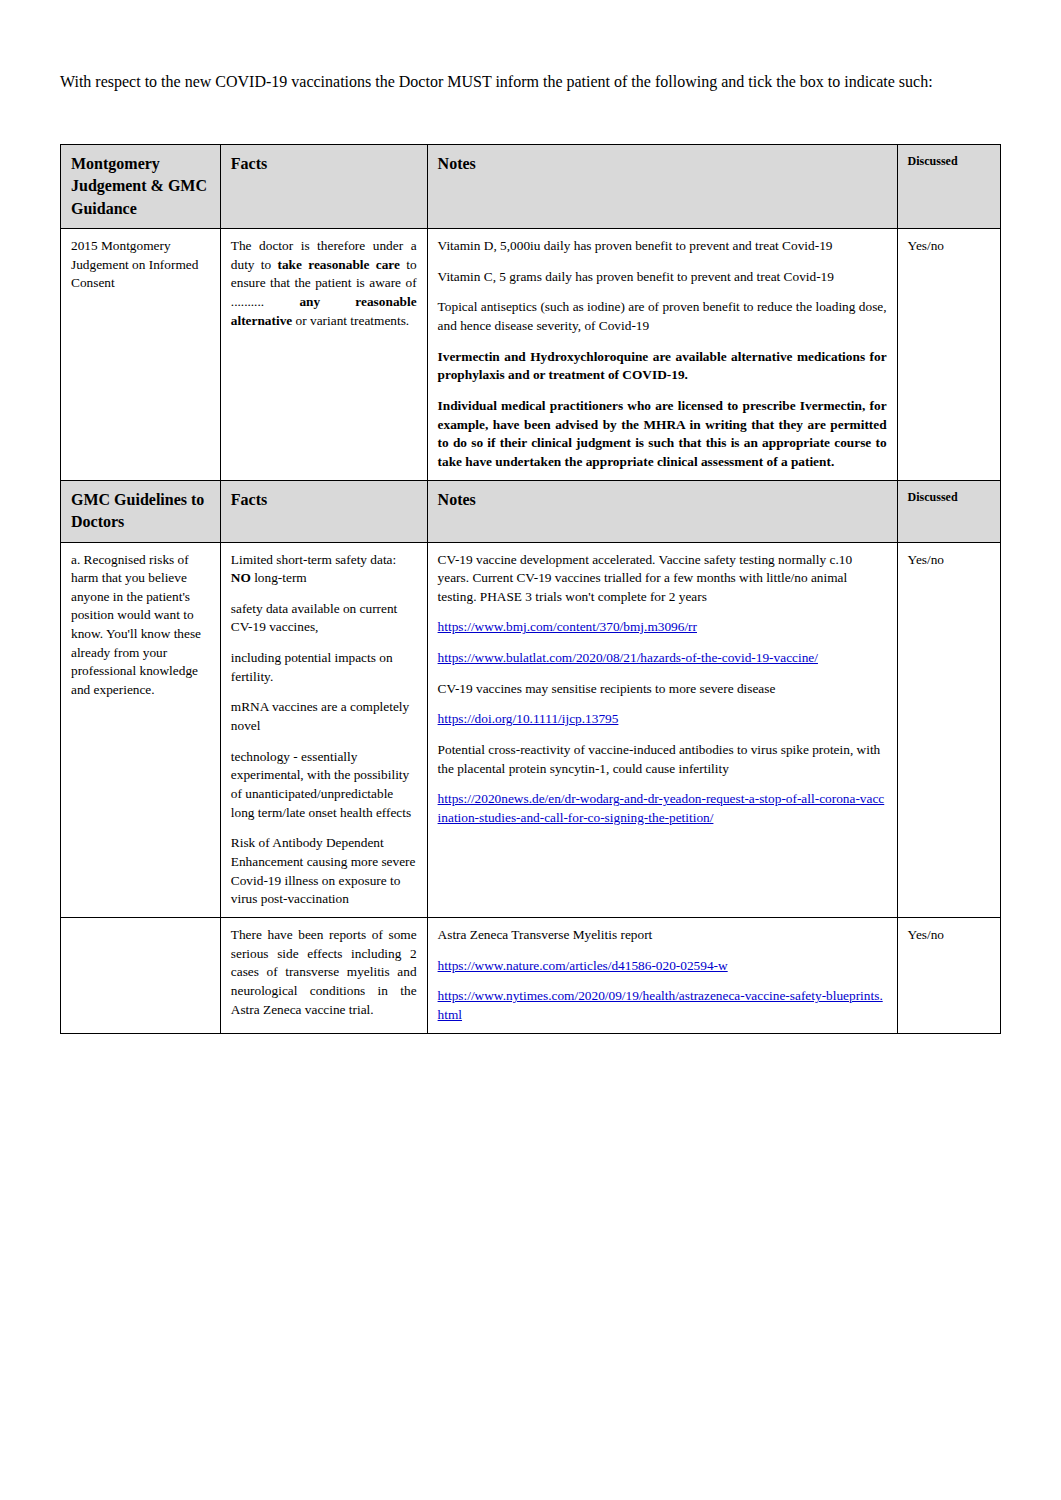With respect to the new COVID-19 vaccinations the Doctor MUST inform the patient of the following and tick the box to indicate such:
| Montgomery Judgement & GMC Guidance | Facts | Notes | Discussed |
| 2015 Montgomery Judgement on Informed Consent | The doctor is therefore under a duty to take reasonable care to ensure that the patient is aware of .......... any reasonable alternative or variant treatments. | Vitamin D, 5,000iu daily has proven benefit to prevent and treat Covid-19 Vitamin C, 5 grams daily has proven benefit to prevent and treat Covid-19 Topical antiseptics (such as iodine) are of proven benefit to reduce the loading dose, and hence disease severity, of Covid-19 Ivermectin and Hydroxychloroquine are available alternative medications for prophylaxis and or treatment of COVID-19. Individual medical practitioners who are licensed to prescribe Ivermectin, for example, have been advised by the MHRA in writing that they are permitted to do so if their clinical judgment is such that this is an appropriate course to take have undertaken the appropriate clinical assessment of a patient. | Yes/no |
| GMC Guidelines to Doctors | Facts | Notes | Discussed |
| a. Recognised risks of harm that you believe anyone in the patient's position would want to know. You'll know these already from your professional knowledge and experience. | Limited short-term safety data: NO long-term safety data available on current CV-19 vaccines, including potential impacts on fertility. mRNA vaccines are a completely novel technology - essentially experimental, with the possibility of unanticipated/unpredictable long term/late onset health effects Risk of Antibody Dependent Enhancement causing more severe Covid-19 illness on exposure to virus post-vaccination | CV-19 vaccine development accelerated. Vaccine safety testing normally c.10 years. Current CV-19 vaccines trialled for a few months with little/no animal testing. PHASE 3 trials won't complete for 2 years https://www.bmj.com/content/370/bmj.m3096/rr https://www.bulatlat.com/2020/08/21/hazards-of-the-covid-19-vaccine/ CV-19 vaccines may sensitise recipients to more severe disease https://doi.org/10.1111/ijcp.13795 Potential cross-reactivity of vaccine-induced antibodies to virus spike protein, with the placental protein syncytin-1, could cause infertility https://2020news.de/en/dr-wodarg-and-dr-yeadon-request-a-stop-of-all-corona-vaccination-studies-and-call-for-co-signing-the-petition/ | Yes/no |
| | There have been reports of some serious side effects including 2 cases of transverse myelitis and neurological conditions in the Astra Zeneca vaccine trial. | Astra Zeneca Transverse Myelitis report https://www.nature.com/articles/d41586-020-02594-w https://www.nytimes.com/2020/09/19/health/astrazeneca-vaccine-safety-blueprints.html | Yes/no |